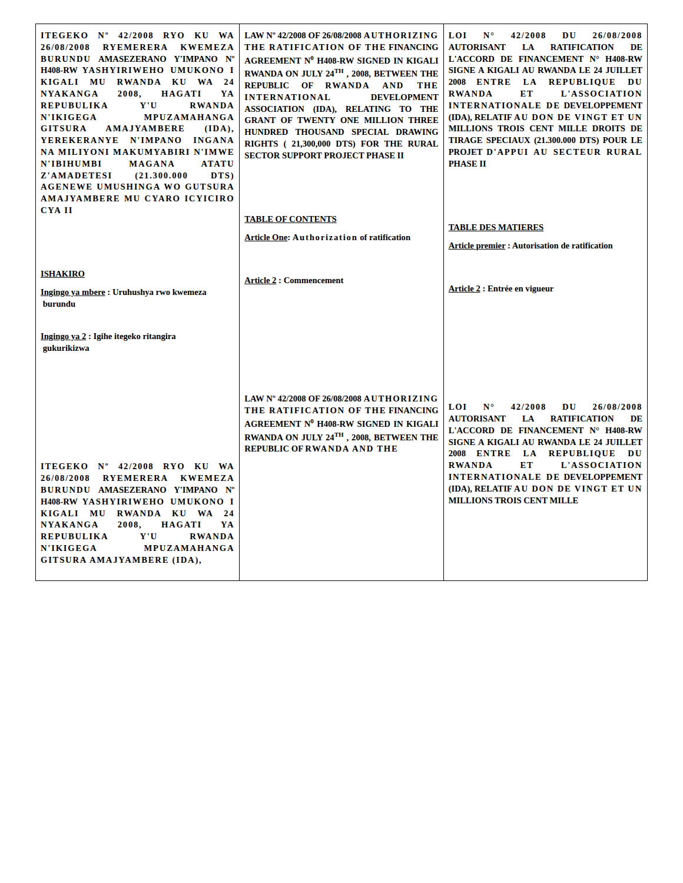| ITEGEKO Nº 42/2008 RYO KU WA 26/08/2008 RYEMERERA KWEMEZA BURUNDU AMASEZERANO Y'IMPANO Nº H408-RW YASHYIRIWEHO UMUKONO I KIGALI MU RWANDA KU WA 24 NYAKANGA 2008, HAGATI YA REPUBULIKA Y'U RWANDA N'IKIGEGA MPUZAMAHANGA GITSURA AMAJYAMBERE (IDA), YEREKERANYE N'IMPANO INGANA NA MILIYONI MAKUMYABIRI N'IMWE N'IBIHUMBI MAGANA ATATU Z'AMADETESI (21.300.000 DTS) AGENEWE UMUSHINGA WO GUTSURA AMAJYAMBERE MU CYARO ICYICIRO CYA II ISHAKIRO Ingingo ya mbere : Uruhushya rwo kwemeza burundu Ingingo ya 2 : Igihe itegeko ritangira gukurikizwa ITEGEKO Nº 42/2008 RYO KU WA 26/08/2008 RYEMERERA KWEMEZA BURUNDU AMASEZERANO Y'IMPANO Nº H408-RW YASHYIRIWEHO UMUKONO I KIGALI MU RWANDA KU WA 24 NYAKANGA 2008, HAGATI YA REPUBULIKA Y'U RWANDA N'IKIGEGA MPUZAMAHANGA GITSURA AMAJYAMBERE (IDA), | LAW Nº 42/2008 OF 26/08/2008 AUTHORIZING THE RATIFICATION OF THE FINANCING AGREEMENT N 0 H408-RW SIGNED IN KIGALI RWANDA ON JULY 24 TH , 2008, BETWEEN THE REPUBLIC OF RWANDA AND THE INTERNATIONAL DEVELOPMENT ASSOCIATION (IDA), RELATING TO THE GRANT OF TWENTY ONE MILLION THREE HUNDRED THOUSAND SPECIAL DRAWING RIGHTS ( 21,300,000 DTS) FOR THE RURAL SECTOR SUPPORT PROJECT PHASE II TABLE OF CONTENTS Article One : Authorization of ratification Article 2 : Commencement LAW Nº 42/2008 OF 26/08/2008 AUTHORIZING THE RATIFICATION OF THE FINANCING AGREEMENT N 0 H408-RW SIGNED IN KIGALI RWANDA ON JULY 24 TH , 2008, BETWEEN THE REPUBLIC OF RWANDA AND THE | LOI N° 42/2008 DU 26/08/2008 AUTORISANT LA RATIFICATION DE L'ACCORD DE FINANCEMENT N° H408-RW SIGNE A KIGALI AU RWANDA LE 24 JUILLET 2008 ENTRE LA REPUBLIQUE DU RWANDA ET L'ASSOCIATION INTERNATIONALE DE DEVELOPPEMENT (IDA), RELATIF AU DON DE VINGT ET UN MILLIONS TROIS CENT MILLE DROITS DE TIRAGE SPECIAUX (21.300.000 DTS) POUR LE PROJET D'APPUI AU SECTEUR RURAL PHASE II TABLE DES MATIERES Article premier : Autorisation de ratification Article 2 : Entrée en vigueur LOI N° 42/2008 DU 26/08/2008 AUTORISANT LA RATIFICATION DE L'ACCORD DE FINANCEMENT N° H408-RW SIGNE A KIGALI AU RWANDA LE 24 JUILLET 2008 ENTRE LA REPUBLIQUE DU RWANDA ET L'ASSOCIATION INTERNATIONALE DE DEVELOPPEMENT (IDA), RELATIF AU DON DE VINGT ET UN MILLIONS TROIS CENT MILLE |